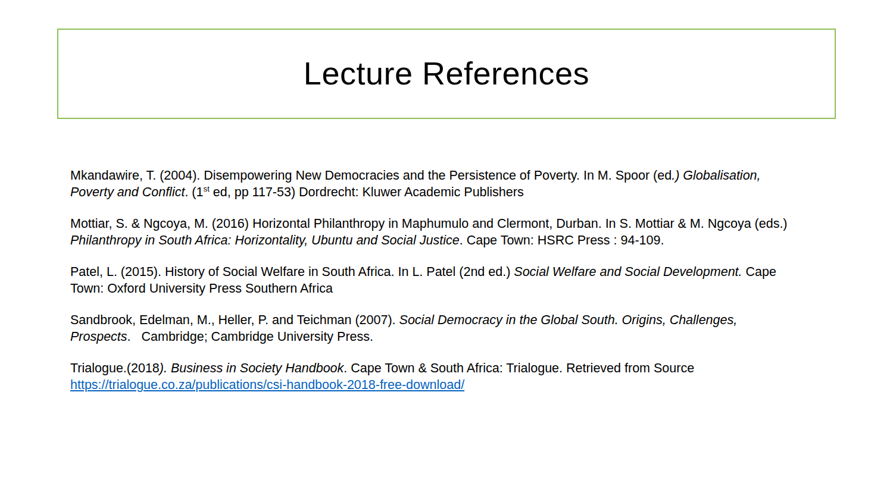Lecture References
Mkandawire, T. (2004). Disempowering New Democracies and the Persistence of Poverty. In M. Spoor (ed.) Globalisation, Poverty and Conflict. (1st ed, pp 117-53) Dordrecht: Kluwer Academic Publishers
Mottiar, S. & Ngcoya, M. (2016) Horizontal Philanthropy in Maphumulo and Clermont, Durban. In S. Mottiar & M. Ngcoya (eds.) Philanthropy in South Africa: Horizontality, Ubuntu and Social Justice. Cape Town: HSRC Press : 94-109.
Patel, L. (2015). History of Social Welfare in South Africa. In L. Patel (2nd ed.) Social Welfare and Social Development. Cape Town: Oxford University Press Southern Africa
Sandbrook, Edelman, M., Heller, P. and Teichman (2007). Social Democracy in the Global South. Origins, Challenges, Prospects. Cambridge; Cambridge University Press.
Trialogue.(2018). Business in Society Handbook. Cape Town & South Africa: Trialogue. Retrieved from Source https://trialogue.co.za/publications/csi-handbook-2018-free-download/